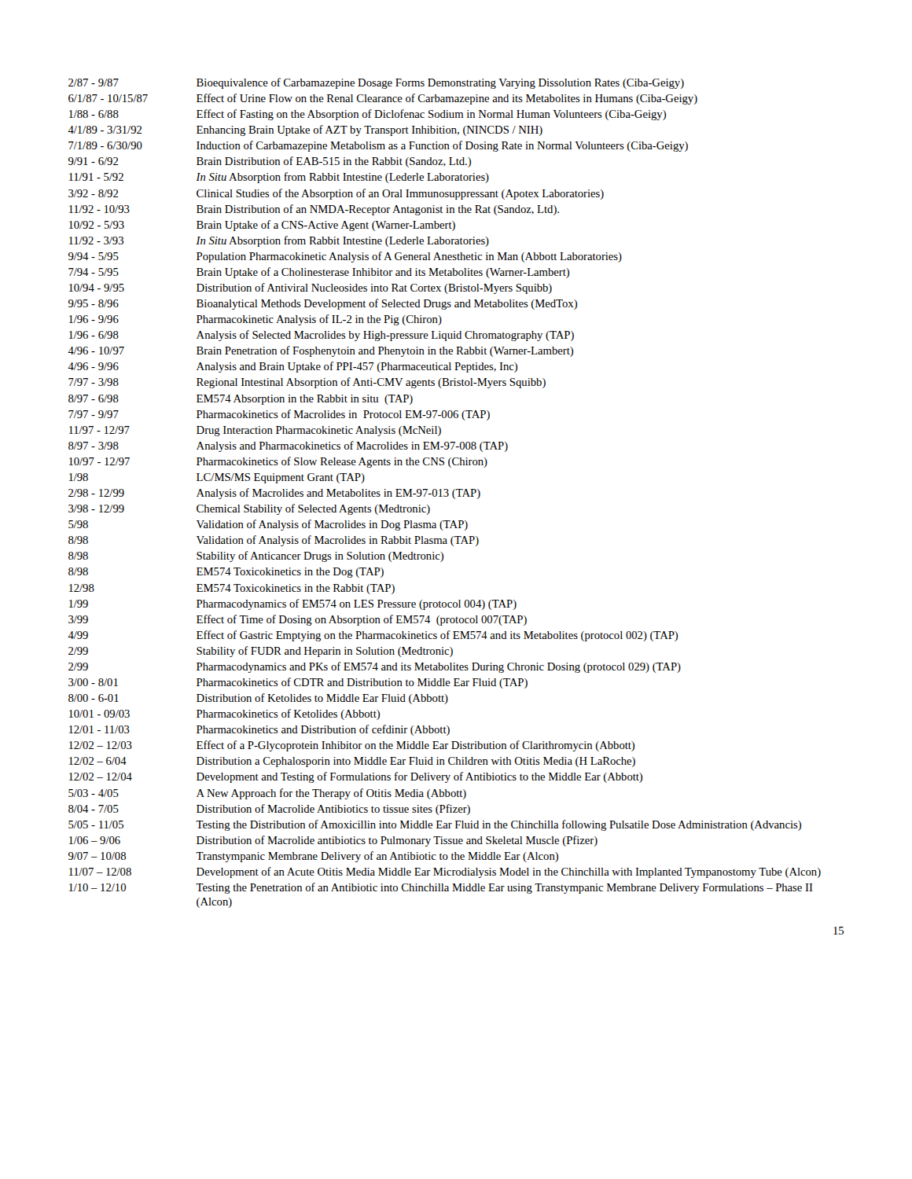| 2/87 - 9/87 | Bioequivalence of Carbamazepine Dosage Forms Demonstrating Varying Dissolution Rates (Ciba-Geigy) |
| 6/1/87 - 10/15/87 | Effect of Urine Flow on the Renal Clearance of Carbamazepine and its Metabolites in Humans (Ciba-Geigy) |
| 1/88 - 6/88 | Effect of Fasting on the Absorption of Diclofenac Sodium in Normal Human Volunteers (Ciba-Geigy) |
| 4/1/89 - 3/31/92 | Enhancing Brain Uptake of AZT by Transport Inhibition, (NINCDS / NIH) |
| 7/1/89 - 6/30/90 | Induction of Carbamazepine Metabolism as a Function of Dosing Rate in Normal Volunteers (Ciba-Geigy) |
| 9/91 - 6/92 | Brain Distribution of EAB-515 in the Rabbit (Sandoz, Ltd.) |
| 11/91 - 5/92 | In Situ Absorption from Rabbit Intestine (Lederle Laboratories) |
| 3/92 - 8/92 | Clinical Studies of the Absorption of an Oral Immunosuppressant (Apotex Laboratories) |
| 11/92 - 10/93 | Brain Distribution of an NMDA-Receptor Antagonist in the Rat (Sandoz, Ltd). |
| 10/92 - 5/93 | Brain Uptake of a CNS-Active Agent (Warner-Lambert) |
| 11/92 - 3/93 | In Situ Absorption from Rabbit Intestine (Lederle Laboratories) |
| 9/94 - 5/95 | Population Pharmacokinetic Analysis of A General Anesthetic in Man (Abbott Laboratories) |
| 7/94 - 5/95 | Brain Uptake of a Cholinesterase Inhibitor and its Metabolites (Warner-Lambert) |
| 10/94 - 9/95 | Distribution of Antiviral Nucleosides into Rat Cortex (Bristol-Myers Squibb) |
| 9/95 - 8/96 | Bioanalytical Methods Development of Selected Drugs and Metabolites (MedTox) |
| 1/96 - 9/96 | Pharmacokinetic Analysis of IL-2 in the Pig (Chiron) |
| 1/96 - 6/98 | Analysis of Selected Macrolides by High-pressure Liquid Chromatography (TAP) |
| 4/96 - 10/97 | Brain Penetration of Fosphenytoin and Phenytoin in the Rabbit (Warner-Lambert) |
| 4/96 - 9/96 | Analysis and Brain Uptake of PPI-457 (Pharmaceutical Peptides, Inc) |
| 7/97 - 3/98 | Regional Intestinal Absorption of Anti-CMV agents (Bristol-Myers Squibb) |
| 8/97 - 6/98 | EM574 Absorption in the Rabbit in situ (TAP) |
| 7/97 - 9/97 | Pharmacokinetics of Macrolides in Protocol EM-97-006 (TAP) |
| 11/97 - 12/97 | Drug Interaction Pharmacokinetic Analysis (McNeil) |
| 8/97 - 3/98 | Analysis and Pharmacokinetics of Macrolides in EM-97-008 (TAP) |
| 10/97 - 12/97 | Pharmacokinetics of Slow Release Agents in the CNS (Chiron) |
| 1/98 | LC/MS/MS Equipment Grant (TAP) |
| 2/98 - 12/99 | Analysis of Macrolides and Metabolites in EM-97-013 (TAP) |
| 3/98 - 12/99 | Chemical Stability of Selected Agents (Medtronic) |
| 5/98 | Validation of Analysis of Macrolides in Dog Plasma (TAP) |
| 8/98 | Validation of Analysis of Macrolides in Rabbit Plasma (TAP) |
| 8/98 | Stability of Anticancer Drugs in Solution (Medtronic) |
| 8/98 | EM574 Toxicokinetics in the Dog (TAP) |
| 12/98 | EM574 Toxicokinetics in the Rabbit (TAP) |
| 1/99 | Pharmacodynamics of EM574 on LES Pressure (protocol 004) (TAP) |
| 3/99 | Effect of Time of Dosing on Absorption of EM574 (protocol 007(TAP) |
| 4/99 | Effect of Gastric Emptying on the Pharmacokinetics of EM574 and its Metabolites (protocol 002) (TAP) |
| 2/99 | Stability of FUDR and Heparin in Solution (Medtronic) |
| 2/99 | Pharmacodynamics and PKs of EM574 and its Metabolites During Chronic Dosing (protocol 029) (TAP) |
| 3/00 - 8/01 | Pharmacokinetics of CDTR and Distribution to Middle Ear Fluid (TAP) |
| 8/00 - 6-01 | Distribution of Ketolides to Middle Ear Fluid (Abbott) |
| 10/01 - 09/03 | Pharmacokinetics of Ketolides (Abbott) |
| 12/01 - 11/03 | Pharmacokinetics and Distribution of cefdinir (Abbott) |
| 12/02 – 12/03 | Effect of a P-Glycoprotein Inhibitor on the Middle Ear Distribution of Clarithromycin (Abbott) |
| 12/02 – 6/04 | Distribution a Cephalosporin into Middle Ear Fluid in Children with Otitis Media (H LaRoche) |
| 12/02 – 12/04 | Development and Testing of Formulations for Delivery of Antibiotics to the Middle Ear (Abbott) |
| 5/03 - 4/05 | A New Approach for the Therapy of Otitis Media (Abbott) |
| 8/04 - 7/05 | Distribution of Macrolide Antibiotics to tissue sites (Pfizer) |
| 5/05 - 11/05 | Testing the Distribution of Amoxicillin into Middle Ear Fluid in the Chinchilla following Pulsatile Dose Administration (Advancis) |
| 1/06 – 9/06 | Distribution of Macrolide antibiotics to Pulmonary Tissue and Skeletal Muscle (Pfizer) |
| 9/07 – 10/08 | Transtympanic Membrane Delivery of an Antibiotic to the Middle Ear (Alcon) |
| 11/07 – 12/08 | Development of an Acute Otitis Media Middle Ear Microdialysis Model in the Chinchilla with Implanted Tympanostomy Tube (Alcon) |
| 1/10 – 12/10 | Testing the Penetration of an Antibiotic into Chinchilla Middle Ear using Transtympanic Membrane Delivery Formulations – Phase II (Alcon) |
15